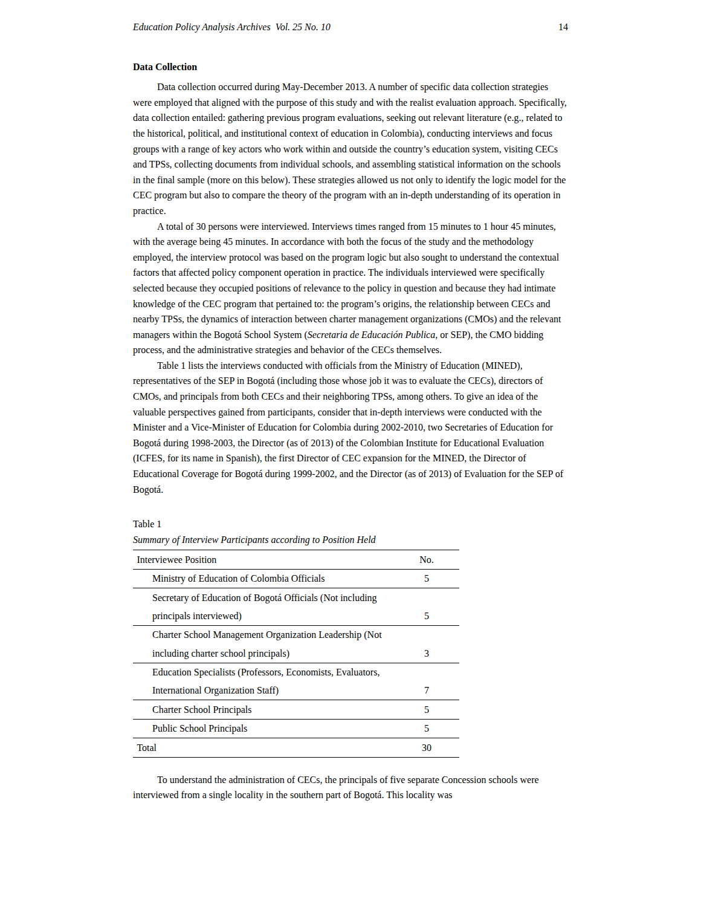Education Policy Analysis Archives Vol. 25 No. 10 14
Data Collection
Data collection occurred during May-December 2013. A number of specific data collection strategies were employed that aligned with the purpose of this study and with the realist evaluation approach. Specifically, data collection entailed: gathering previous program evaluations, seeking out relevant literature (e.g., related to the historical, political, and institutional context of education in Colombia), conducting interviews and focus groups with a range of key actors who work within and outside the country’s education system, visiting CECs and TPSs, collecting documents from individual schools, and assembling statistical information on the schools in the final sample (more on this below). These strategies allowed us not only to identify the logic model for the CEC program but also to compare the theory of the program with an in-depth understanding of its operation in practice.
A total of 30 persons were interviewed. Interviews times ranged from 15 minutes to 1 hour 45 minutes, with the average being 45 minutes. In accordance with both the focus of the study and the methodology employed, the interview protocol was based on the program logic but also sought to understand the contextual factors that affected policy component operation in practice. The individuals interviewed were specifically selected because they occupied positions of relevance to the policy in question and because they had intimate knowledge of the CEC program that pertained to: the program’s origins, the relationship between CECs and nearby TPSs, the dynamics of interaction between charter management organizations (CMOs) and the relevant managers within the Bogotá School System (Secretaria de Educación Publica, or SEP), the CMO bidding process, and the administrative strategies and behavior of the CECs themselves.
Table 1 lists the interviews conducted with officials from the Ministry of Education (MINED), representatives of the SEP in Bogotá (including those whose job it was to evaluate the CECs), directors of CMOs, and principals from both CECs and their neighboring TPSs, among others. To give an idea of the valuable perspectives gained from participants, consider that in-depth interviews were conducted with the Minister and a Vice-Minister of Education for Colombia during 2002-2010, two Secretaries of Education for Bogotá during 1998-2003, the Director (as of 2013) of the Colombian Institute for Educational Evaluation (ICFES, for its name in Spanish), the first Director of CEC expansion for the MINED, the Director of Educational Coverage for Bogotá during 1999-2002, and the Director (as of 2013) of Evaluation for the SEP of Bogotá.
Table 1
Summary of Interview Participants according to Position Held
| Interviewee Position | No. |
| --- | --- |
| Ministry of Education of Colombia Officials | 5 |
| Secretary of Education of Bogotá Officials (Not including | |
| principals interviewed) | 5 |
| Charter School Management Organization Leadership (Not | |
| including charter school principals) | 3 |
| Education Specialists (Professors, Economists, Evaluators, | |
| International Organization Staff) | 7 |
| Charter School Principals | 5 |
| Public School Principals | 5 |
| Total | 30 |
To understand the administration of CECs, the principals of five separate Concession schools were interviewed from a single locality in the southern part of Bogotá. This locality was